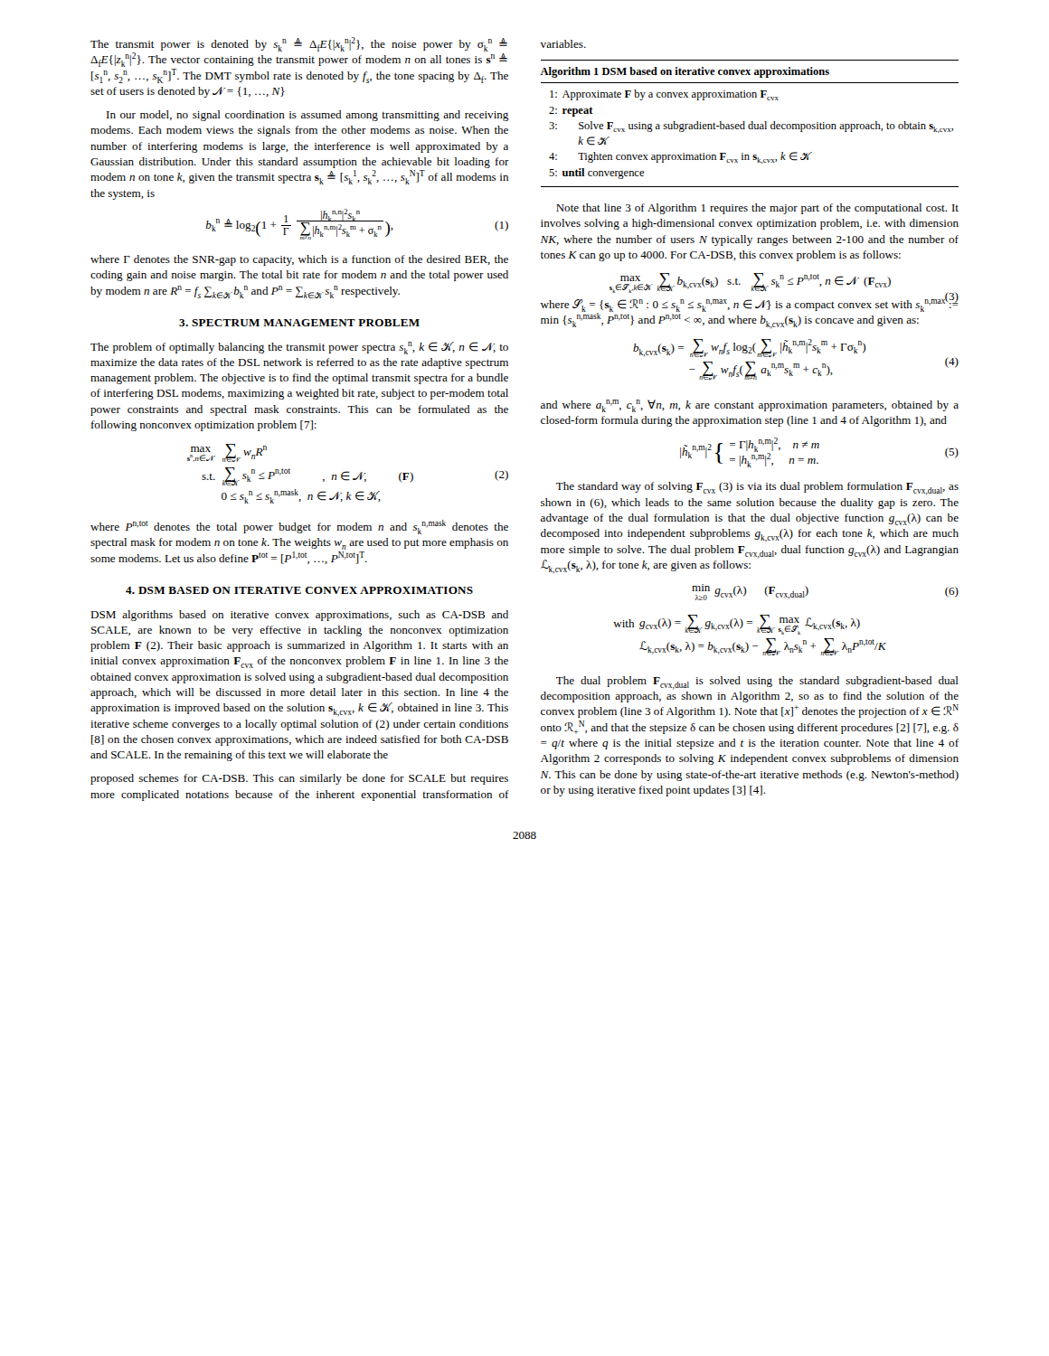The transmit power is denoted by skn ≜ ΔfE{|xkn|2}, the noise power by σkn ≜ ΔfE{|zkn|2}. The vector containing the transmit power of modem n on all tones is sn ≜ [s1n, s2n, …, sKn]T. The DMT symbol rate is denoted by fs, the tone spacing by Δf. The set of users is denoted by 𝒩 = {1, …, N}
In our model, no signal coordination is assumed among transmitting and receiving modems. Each modem views the signals from the other modems as noise. When the number of interfering modems is large, the interference is well approximated by a Gaussian distribution. Under this standard assumption the achievable bit loading for modem n on tone k, given the transmit spectra sk ≜ [sk1, sk2, …, skN]T of all modems in the system, is
bkn ≜ log2(1 + 1 Γ |hkn,n|2skn ∑m≠n|hkn,m|2skm + σkn ), (1)
where Γ denotes the SNR-gap to capacity, which is a function of the desired BER, the coding gain and noise margin. The total bit rate for modem n and the total power used by modem n are Rn = fs ∑k∈𝒦 bkn and Pn = ∑k∈𝒦 skn respectively.
3. Spectrum Management Problem
The problem of optimally balancing the transmit power spectra skn, k ∈ 𝒦, n ∈ 𝒩, to maximize the data rates of the DSL network is referred to as the rate adaptive spectrum management problem. The objective is to find the optimal transmit spectra for a bundle of interfering DSL modems, maximizing a weighted bit rate, subject to per-modem total power constraints and spectral mask constraints. This can be formulated as the following nonconvex optimization problem [7]:
| max s n , n ∈𝒩 | ∑ n ∈𝒩 w n R n | | |
| s.t. | ∑ k ∈𝒦 s k n ≤ P n,tot | , n ∈ 𝒩, | ( F ) |
| | 0 ≤ s k n ≤ s k n,mask , n ∈ 𝒩, k ∈ 𝒦, | |
(2)
where Pn,tot denotes the total power budget for modem n and skn,mask denotes the spectral mask for modem n on tone k. The weights wn are used to put more emphasis on some modems. Let us also define Ptot = [P1,tot, …, PN,tot]T.
4. DSM Based on Iterative Convex Approximations
DSM algorithms based on iterative convex approximations, such as CA-DSB and SCALE, are known to be very effective in tackling the nonconvex optimization problem F (2). Their basic approach is summarized in Algorithm 1. It starts with an initial convex approximation Fcvx of the nonconvex problem F in line 1. In line 3 the obtained convex approximation is solved using a subgradient-based dual decomposition approach, which will be discussed in more detail later in this section. In line 4 the approximation is improved based on the solution sk,cvx, k ∈ 𝒦, obtained in line 3. This iterative scheme converges to a locally optimal solution of (2) under certain conditions [8] on the chosen convex approximations, which are indeed satisfied for both CA-DSB and SCALE. In the remaining of this text we will elaborate the
proposed schemes for CA-DSB. This can similarly be done for SCALE but requires more complicated notations because of the inherent exponential transformation of variables.
Algorithm 1 DSM based on iterative convex approximations
Approximate F by a convex approximation Fcvx
repeat
Solve Fcvx using a subgradient-based dual decomposition approach, to obtain sk,cvx, k ∈ 𝒦
Tighten convex approximation Fcvx in sk,cvx, k ∈ 𝒦
until convergence
Note that line 3 of Algorithm 1 requires the major part of the computational cost. It involves solving a high-dimensional convex optimization problem, i.e. with dimension NK, where the number of users N typically ranges between 2-100 and the number of tones K can go up to 4000. For CA-DSB, this convex problem is as follows:
max sk∈𝒮k,k∈𝒦 ∑k∈𝒦 bk,cvx(sk) s.t. ∑k∈𝒦 skn ≤ Pn,tot, n ∈ 𝒩 (Fcvx)
(3)
where 𝒮k = {sk ∈ ℛn : 0 ≤ skn ≤ skn,max, n ∈ 𝒩} is a compact convex set with skn,max := min {skn,mask, Pn,tot} and Pn,tot < ∞, and where bk,cvx(sk) is concave and given as:
| b k,cvx ( s k ) = | ∑ n ∈𝒩 w n f s log 2 ( ∑ m ∈𝒩 / h̃ k n,m / 2 s k m + Γσ k n ) |
| | − ∑ n ∈𝒩 w n f s ( ∑ m ≠ n a k n,m s k m + c k n ), |
(4)
and where akn,m, ckn, ∀n, m, k are constant approximation parameters, obtained by a closed-form formula during the approximation step (line 1 and 4 of Algorithm 1), and
|h̃kn,m|2{ = Γ|hkn,m|2, n ≠ m = |hkn,m|2, n = m. (5)
The standard way of solving Fcvx (3) is via its dual problem formulation Fcvx,dual, as shown in (6), which leads to the same solution because the duality gap is zero. The advantage of the dual formulation is that the dual objective function gcvx(λ) can be decomposed into independent subproblems gk,cvx(λ) for each tone k, which are much more simple to solve. The dual problem Fcvx,dual, dual function gcvx(λ) and Lagrangian ℒk,cvx(sk, λ), for tone k, are given as follows:
min λ≥0 gcvx(λ) (Fcvx,dual) (6)
| with | g cvx (λ) = ∑ k ∈𝒦 g k,cvx (λ) = ∑ k ∈𝒦 max s k ∈𝒮 k ℒ k,cvx ( s k , λ) |
| | ℒ k,cvx ( s k , λ) = b k,cvx ( s k ) − ∑ n ∈𝒩 λ n s k n + ∑ n ∈𝒩 λ n P n,tot / K |
The dual problem Fcvx,dual is solved using the standard subgradient-based dual decomposition approach, as shown in Algorithm 2, so as to find the solution of the convex problem (line 3 of Algorithm 1). Note that [x]+ denotes the projection of x ∈ ℛN onto ℛ+N, and that the stepsize δ can be chosen using different procedures [2] [7], e.g. δ = q/t where q is the initial stepsize and t is the iteration counter. Note that line 4 of Algorithm 2 corresponds to solving K independent convex subproblems of dimension N. This can be done by using state-of-the-art iterative methods (e.g. Newton's-method) or by using iterative fixed point updates [3] [4].
2088